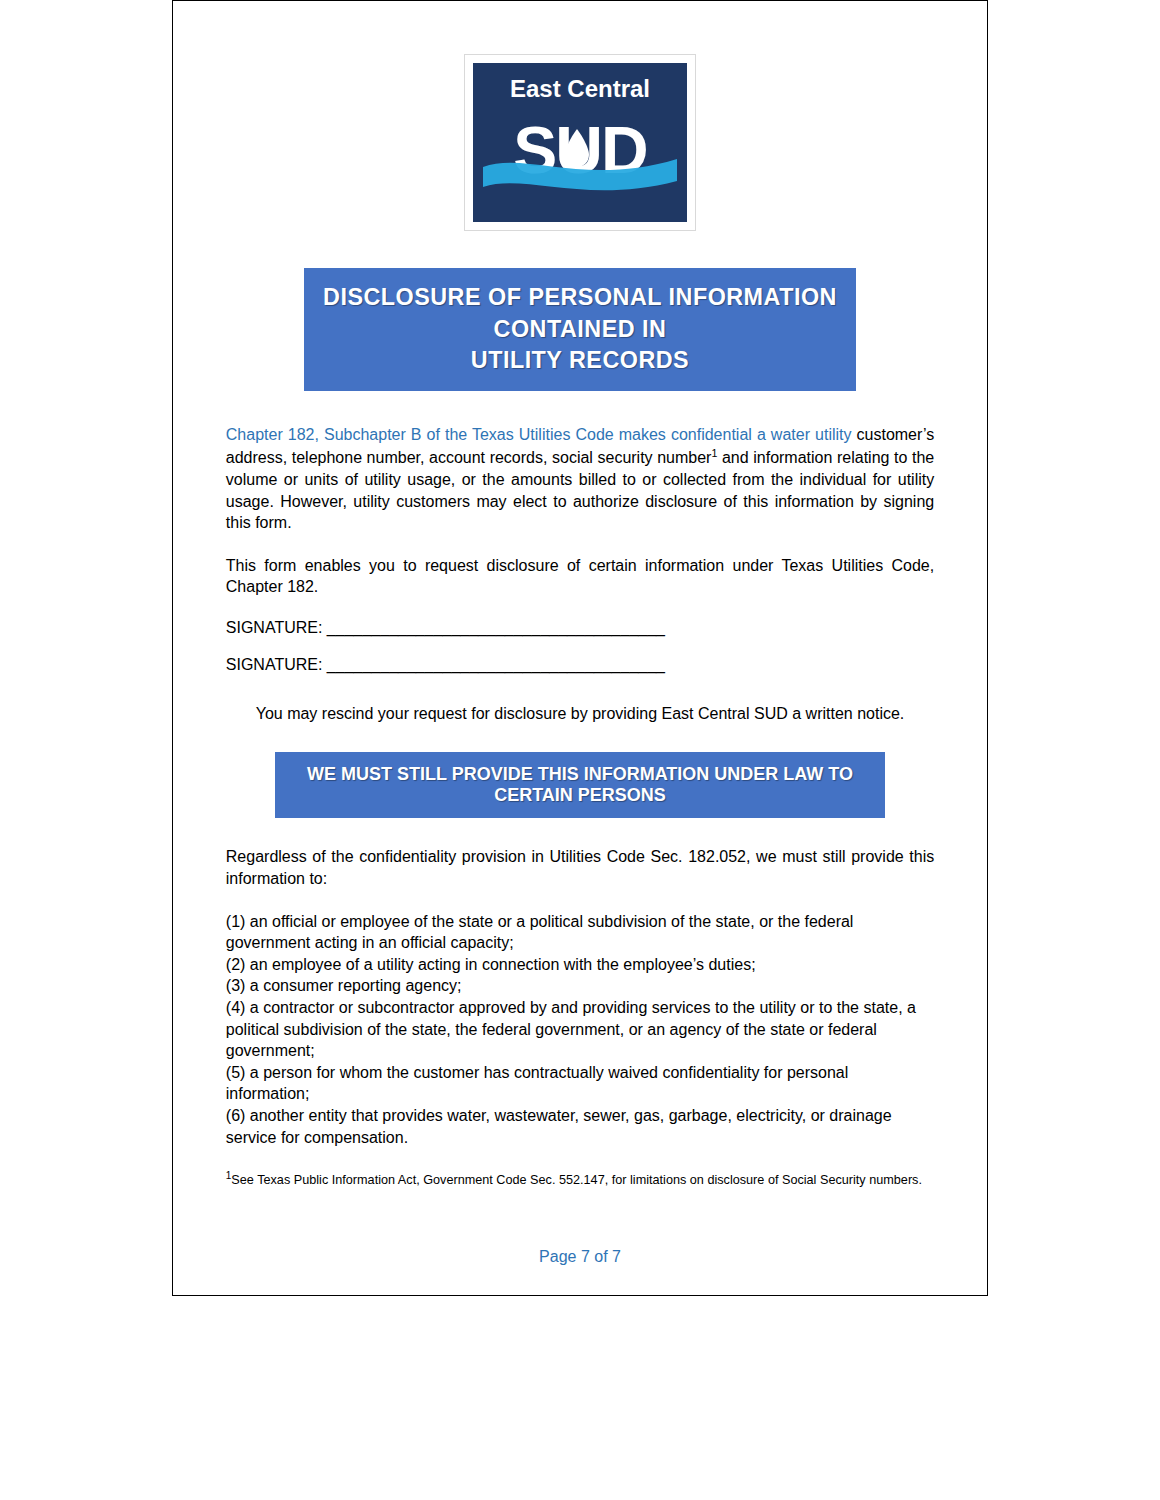East Central SUD
DISCLOSURE OF PERSONAL INFORMATION CONTAINED IN
UTILITY RECORDS
Chapter 182, Subchapter B of the Texas Utilities Code makes confidential a water utility customer’s address, telephone number, account records, social security number1 and information relating to the volume or units of utility usage, or the amounts billed to or collected from the individual for utility usage. However, utility customers may elect to authorize disclosure of this information by signing this form.
This form enables you to request disclosure of certain information under Texas Utilities Code, Chapter 182.
SIGNATURE: ______________________________________
SIGNATURE: ______________________________________
You may rescind your request for disclosure by providing East Central SUD a written notice.
WE MUST STILL PROVIDE THIS INFORMATION UNDER LAW TO CERTAIN PERSONS
Regardless of the confidentiality provision in Utilities Code Sec. 182.052, we must still provide this information to:
(1) an official or employee of the state or a political subdivision of the state, or the federal government acting in an official capacity;
(2) an employee of a utility acting in connection with the employee’s duties;
(3) a consumer reporting agency;
(4) a contractor or subcontractor approved by and providing services to the utility or to the state, a political subdivision of the state, the federal government, or an agency of the state or federal government;
(5) a person for whom the customer has contractually waived confidentiality for personal information;
(6) another entity that provides water, wastewater, sewer, gas, garbage, electricity, or drainage service for compensation.
1See Texas Public Information Act, Government Code Sec. 552.147, for limitations on disclosure of Social Security numbers.
Page 7 of 7